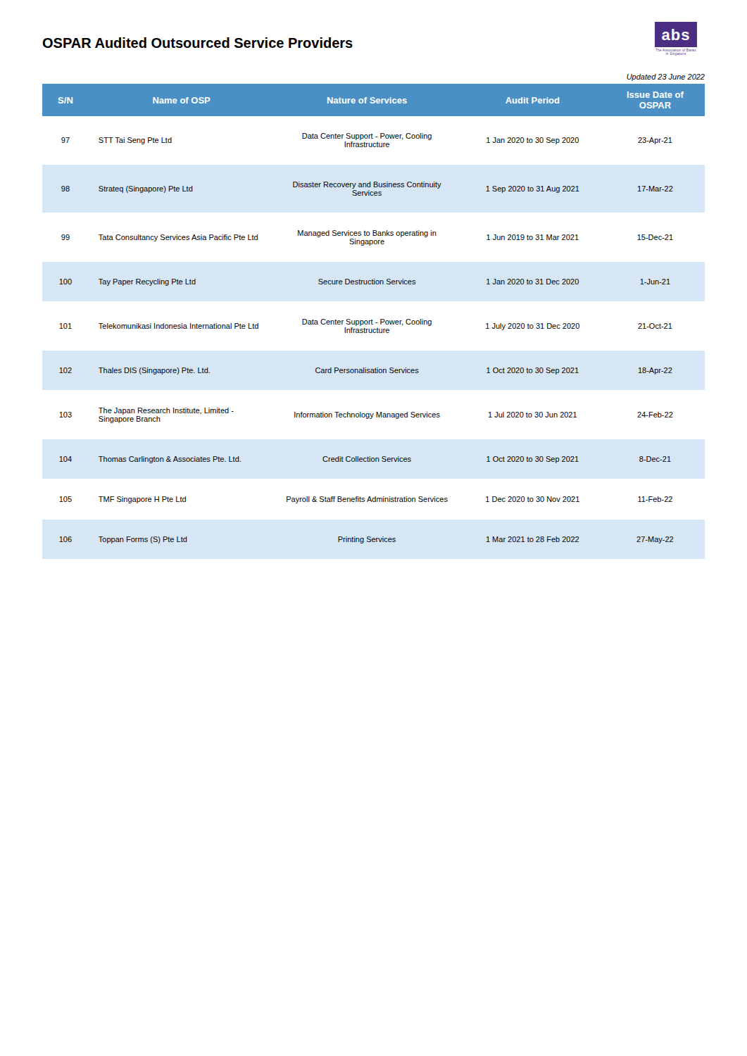OSPAR Audited Outsourced Service Providers
abs
The Association of Banks
in Singapore
Updated 23 June 2022
| S/N | Name of OSP | Nature of Services | Audit Period | Issue Date of OSPAR |
| --- | --- | --- | --- | --- |
| 97 | STT Tai Seng Pte Ltd | Data Center Support - Power, Cooling Infrastructure | 1 Jan 2020 to 30 Sep 2020 | 23-Apr-21 |
| 98 | Strateq (Singapore) Pte Ltd | Disaster Recovery and Business Continuity Services | 1 Sep 2020 to 31 Aug 2021 | 17-Mar-22 |
| 99 | Tata Consultancy Services Asia Pacific Pte Ltd | Managed Services to Banks operating in Singapore | 1 Jun 2019 to 31 Mar 2021 | 15-Dec-21 |
| 100 | Tay Paper Recycling Pte Ltd | Secure Destruction Services | 1 Jan 2020 to 31 Dec 2020 | 1-Jun-21 |
| 101 | Telekomunikasi Indonesia International Pte Ltd | Data Center Support - Power, Cooling Infrastructure | 1 July 2020 to 31 Dec 2020 | 21-Oct-21 |
| 102 | Thales DIS (Singapore) Pte. Ltd. | Card Personalisation Services | 1 Oct 2020 to 30 Sep 2021 | 18-Apr-22 |
| 103 | The Japan Research Institute, Limited - Singapore Branch | Information Technology Managed Services | 1 Jul 2020 to 30 Jun 2021 | 24-Feb-22 |
| 104 | Thomas Carlington & Associates Pte. Ltd. | Credit Collection Services | 1 Oct 2020 to 30 Sep 2021 | 8-Dec-21 |
| 105 | TMF Singapore H Pte Ltd | Payroll & Staff Benefits Administration Services | 1 Dec 2020 to 30 Nov 2021 | 11-Feb-22 |
| 106 | Toppan Forms (S) Pte Ltd | Printing Services | 1 Mar 2021 to 28 Feb 2022 | 27-May-22 |